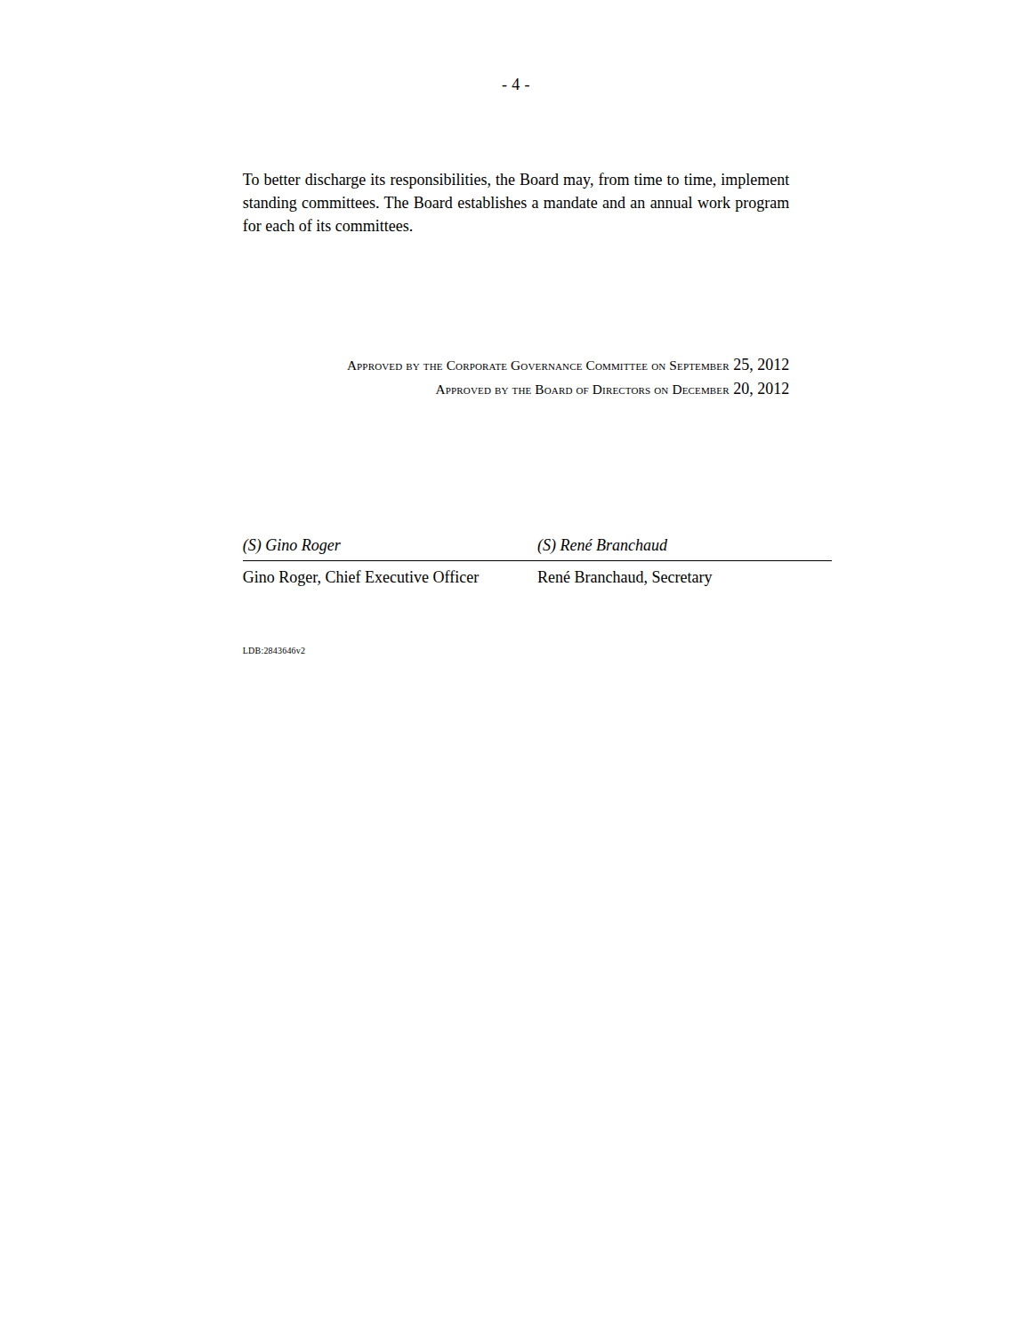- 4 -
To better discharge its responsibilities, the Board may, from time to time, implement standing committees. The Board establishes a mandate and an annual work program for each of its committees.
Approved by the Corporate Governance Committee on September 25, 2012 Approved by the Board of Directors on December 20, 2012
| (S) Gino Roger Gino Roger, Chief Executive Officer | (S) René Branchaud René Branchaud, Secretary |
LDB:2843646v2